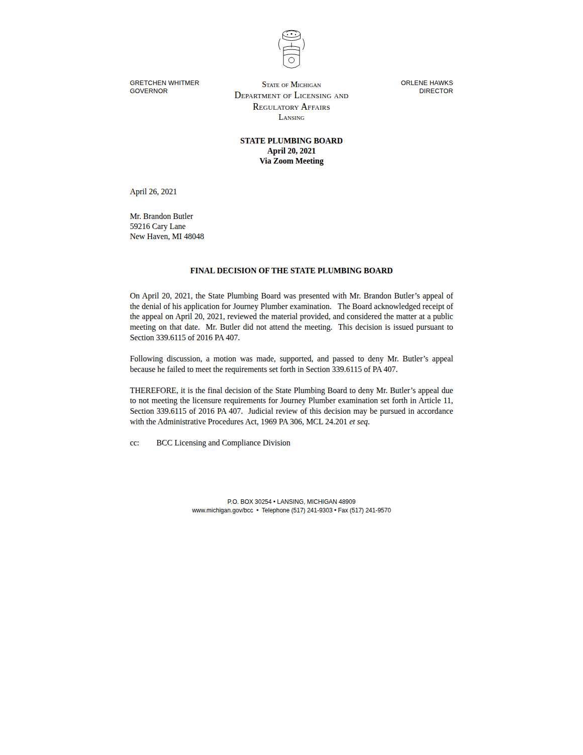Gretchen Whitmer
Governor
State of Michigan
Department of Licensing and Regulatory Affairs
Lansing
Orlene Hawks
Director
STATE PLUMBING BOARD
April 20, 2021
Via Zoom Meeting
April 26, 2021
Mr. Brandon Butler
59216 Cary Lane
New Haven, MI 48048
FINAL DECISION OF THE STATE PLUMBING BOARD
On April 20, 2021, the State Plumbing Board was presented with Mr. Brandon Butler’s appeal of the denial of his application for Journey Plumber examination. The Board acknowledged receipt of the appeal on April 20, 2021, reviewed the material provided, and considered the matter at a public meeting on that date. Mr. Butler did not attend the meeting. This decision is issued pursuant to Section 339.6115 of 2016 PA 407.
Following discussion, a motion was made, supported, and passed to deny Mr. Butler’s appeal because he failed to meet the requirements set forth in Section 339.6115 of PA 407.
THEREFORE, it is the final decision of the State Plumbing Board to deny Mr. Butler’s appeal due to not meeting the licensure requirements for Journey Plumber examination set forth in Article 11, Section 339.6115 of 2016 PA 407. Judicial review of this decision may be pursued in accordance with the Administrative Procedures Act, 1969 PA 306, MCL 24.201 et seq.
cc: BCC Licensing and Compliance Division
P.O. BOX 30254 • LANSING, MICHIGAN 48909
www.michigan.gov/bcc • Telephone (517) 241-9303 • Fax (517) 241-9570